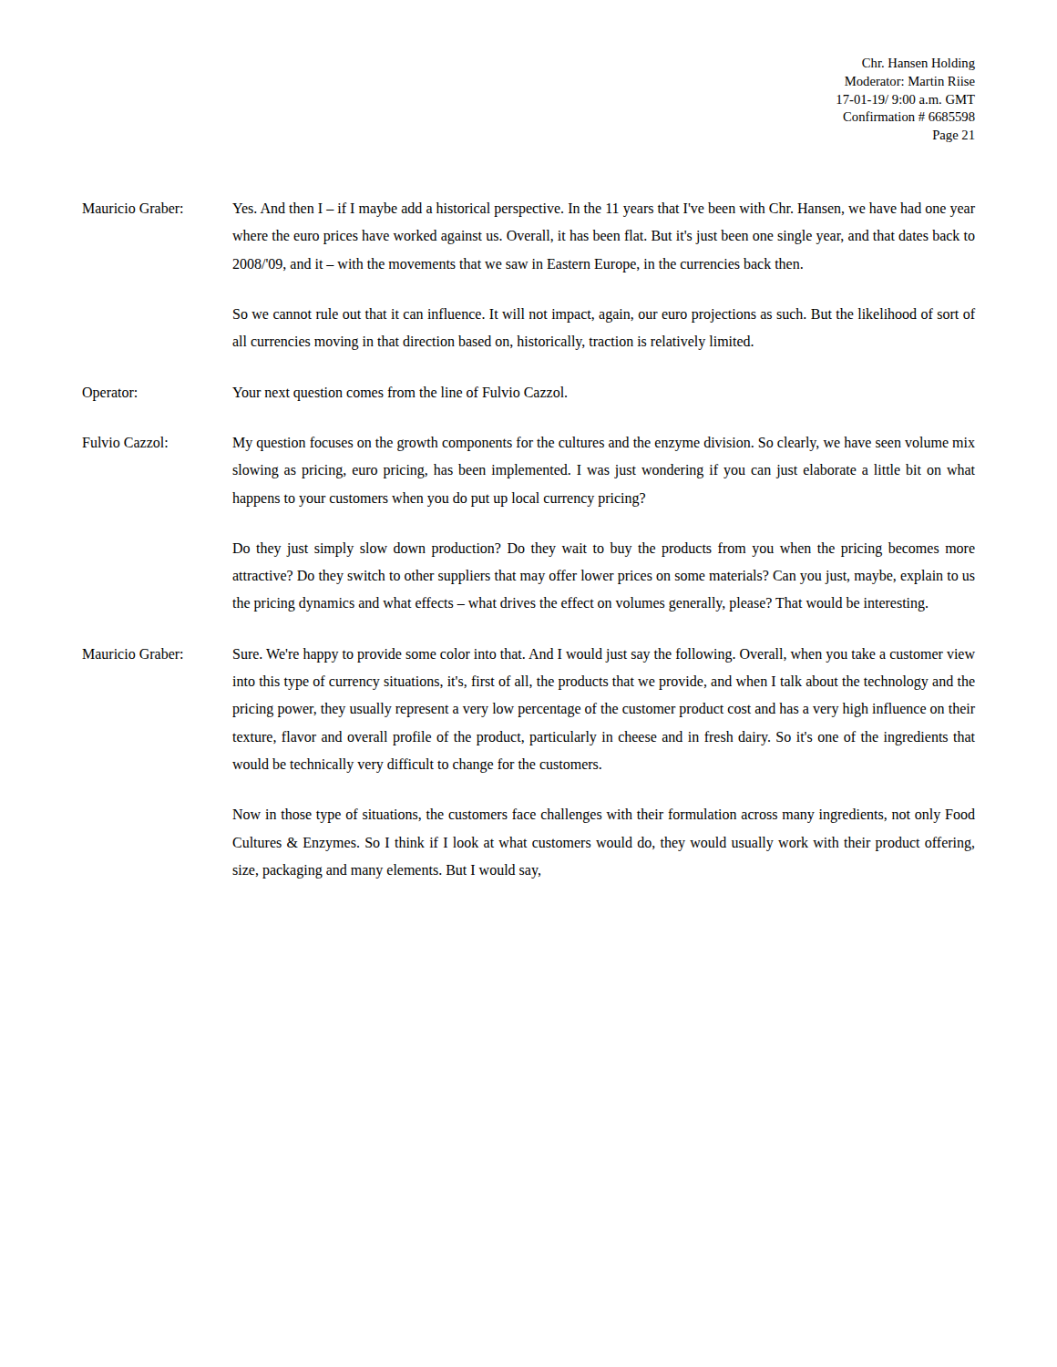Chr. Hansen Holding
Moderator: Martin Riise
17-01-19/ 9:00 a.m. GMT
Confirmation # 6685598
Page 21
Mauricio Graber:
Yes. And then I – if I maybe add a historical perspective. In the 11 years that I've been with Chr. Hansen, we have had one year where the euro prices have worked against us. Overall, it has been flat. But it's just been one single year, and that dates back to 2008/'09, and it – with the movements that we saw in Eastern Europe, in the currencies back then.
So we cannot rule out that it can influence. It will not impact, again, our euro projections as such. But the likelihood of sort of all currencies moving in that direction based on, historically, traction is relatively limited.
Operator:
Your next question comes from the line of Fulvio Cazzol.
Fulvio Cazzol:
My question focuses on the growth components for the cultures and the enzyme division. So clearly, we have seen volume mix slowing as pricing, euro pricing, has been implemented. I was just wondering if you can just elaborate a little bit on what happens to your customers when you do put up local currency pricing?
Do they just simply slow down production? Do they wait to buy the products from you when the pricing becomes more attractive? Do they switch to other suppliers that may offer lower prices on some materials? Can you just, maybe, explain to us the pricing dynamics and what effects – what drives the effect on volumes generally, please? That would be interesting.
Mauricio Graber:
Sure. We're happy to provide some color into that. And I would just say the following. Overall, when you take a customer view into this type of currency situations, it's, first of all, the products that we provide, and when I talk about the technology and the pricing power, they usually represent a very low percentage of the customer product cost and has a very high influence on their texture, flavor and overall profile of the product, particularly in cheese and in fresh dairy. So it's one of the ingredients that would be technically very difficult to change for the customers.
Now in those type of situations, the customers face challenges with their formulation across many ingredients, not only Food Cultures & Enzymes. So I think if I look at what customers would do, they would usually work with their product offering, size, packaging and many elements. But I would say,